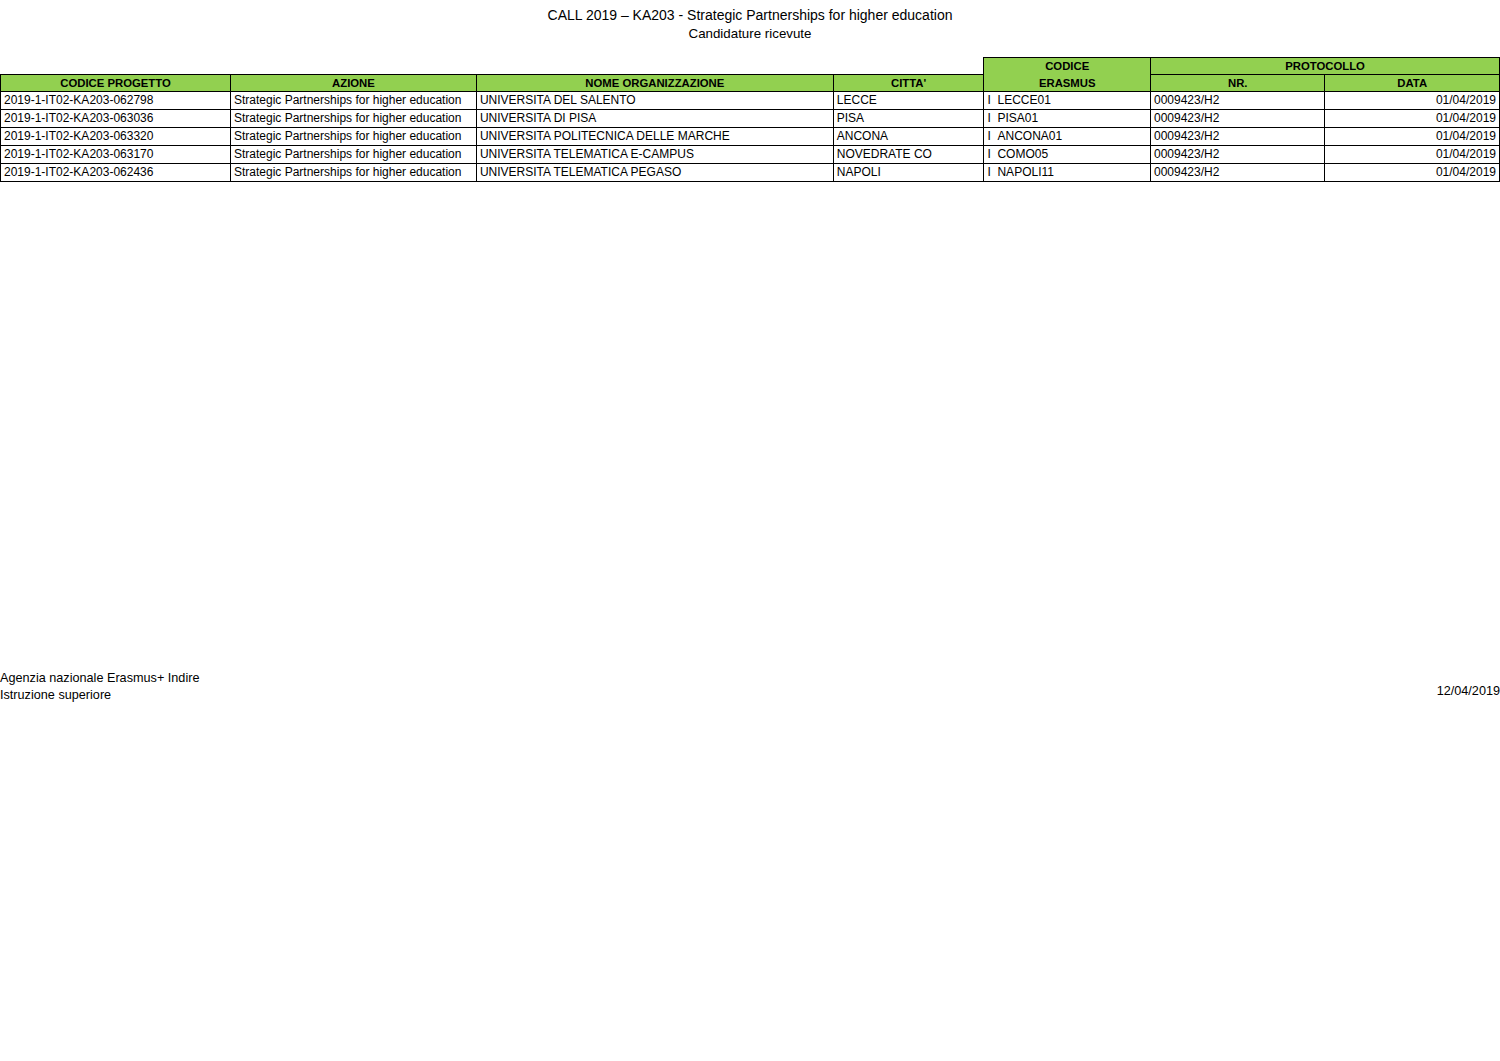CALL 2019 – KA203 - Strategic Partnerships for higher education Candidature ricevute
| | | | | CODICE | PROTOCOLLO |
| --- | --- | --- | --- | --- | --- |
| CODICE PROGETTO | AZIONE | NOME ORGANIZZAZIONE | CITTA' | ERASMUS | NR. | DATA |
| 2019-1-IT02-KA203-062798 | Strategic Partnerships for higher education | UNIVERSITA DEL SALENTO | LECCE | I LECCE01 | 0009423/H2 | 01/04/2019 |
| 2019-1-IT02-KA203-063036 | Strategic Partnerships for higher education | UNIVERSITA DI PISA | PISA | I PISA01 | 0009423/H2 | 01/04/2019 |
| 2019-1-IT02-KA203-063320 | Strategic Partnerships for higher education | UNIVERSITA POLITECNICA DELLE MARCHE | ANCONA | I ANCONA01 | 0009423/H2 | 01/04/2019 |
| 2019-1-IT02-KA203-063170 | Strategic Partnerships for higher education | UNIVERSITA TELEMATICA E-CAMPUS | NOVEDRATE CO | I COMO05 | 0009423/H2 | 01/04/2019 |
| 2019-1-IT02-KA203-062436 | Strategic Partnerships for higher education | UNIVERSITA TELEMATICA PEGASO | NAPOLI | I NAPOLI11 | 0009423/H2 | 01/04/2019 |
Agenzia nazionale Erasmus+ Indire
Istruzione superiore
12/04/2019